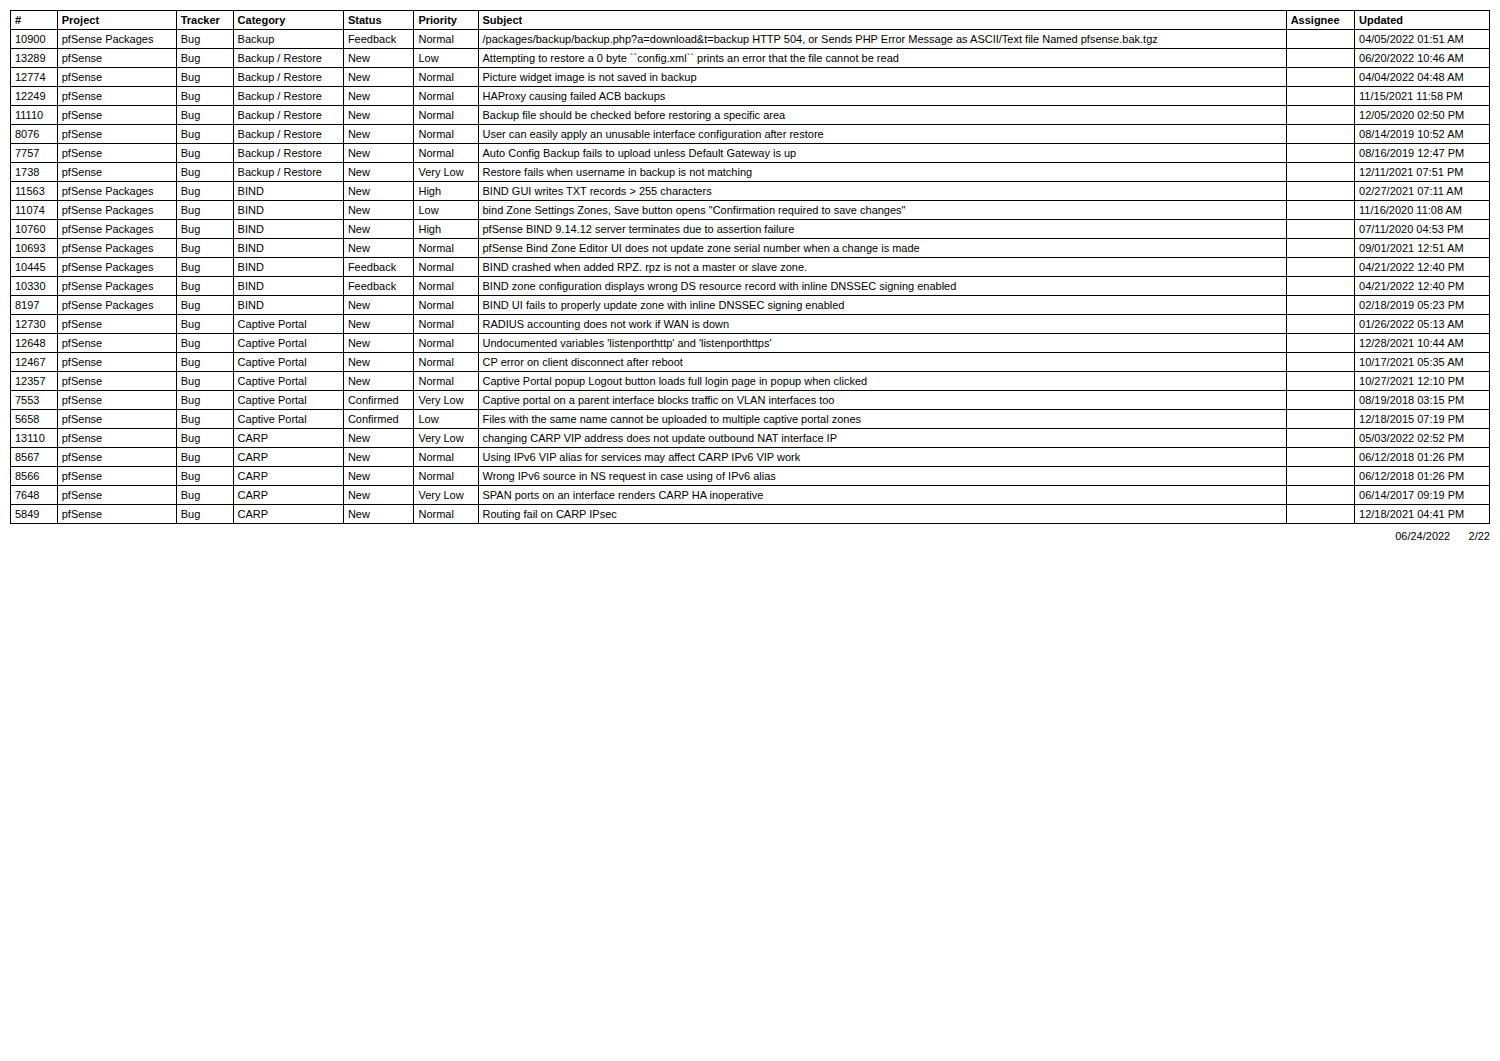| # | Project | Tracker | Category | Status | Priority | Subject | Assignee | Updated |
| --- | --- | --- | --- | --- | --- | --- | --- | --- |
| 10900 | pfSense Packages | Bug | Backup | Feedback | Normal | /packages/backup/backup.php?a=download&t=backup HTTP 504, or Sends PHP Error Message as ASCII/Text file Named pfsense.bak.tgz | | 04/05/2022 01:51 AM |
| 13289 | pfSense | Bug | Backup / Restore | New | Low | Attempting to restore a 0 byte ``config.xml`` prints an error that the file cannot be read | | 06/20/2022 10:46 AM |
| 12774 | pfSense | Bug | Backup / Restore | New | Normal | Picture widget image is not saved in backup | | 04/04/2022 04:48 AM |
| 12249 | pfSense | Bug | Backup / Restore | New | Normal | HAProxy causing failed ACB backups | | 11/15/2021 11:58 PM |
| 11110 | pfSense | Bug | Backup / Restore | New | Normal | Backup file should be checked before restoring a specific area | | 12/05/2020 02:50 PM |
| 8076 | pfSense | Bug | Backup / Restore | New | Normal | User can easily apply an unusable interface configuration after restore | | 08/14/2019 10:52 AM |
| 7757 | pfSense | Bug | Backup / Restore | New | Normal | Auto Config Backup fails to upload unless Default Gateway is up | | 08/16/2019 12:47 PM |
| 1738 | pfSense | Bug | Backup / Restore | New | Very Low | Restore fails when username in backup is not matching | | 12/11/2021 07:51 PM |
| 11563 | pfSense Packages | Bug | BIND | New | High | BIND GUI writes TXT records > 255 characters | | 02/27/2021 07:11 AM |
| 11074 | pfSense Packages | Bug | BIND | New | Low | bind Zone Settings Zones, Save button opens "Confirmation required to save changes" | | 11/16/2020 11:08 AM |
| 10760 | pfSense Packages | Bug | BIND | New | High | pfSense BIND 9.14.12 server terminates due to assertion failure | | 07/11/2020 04:53 PM |
| 10693 | pfSense Packages | Bug | BIND | New | Normal | pfSense Bind Zone Editor UI does not update zone serial number when a change is made | | 09/01/2021 12:51 AM |
| 10445 | pfSense Packages | Bug | BIND | Feedback | Normal | BIND crashed when added RPZ. rpz is not a master or slave zone. | | 04/21/2022 12:40 PM |
| 10330 | pfSense Packages | Bug | BIND | Feedback | Normal | BIND zone configuration displays wrong DS resource record with inline DNSSEC signing enabled | | 04/21/2022 12:40 PM |
| 8197 | pfSense Packages | Bug | BIND | New | Normal | BIND UI fails to properly update zone with inline DNSSEC signing enabled | | 02/18/2019 05:23 PM |
| 12730 | pfSense | Bug | Captive Portal | New | Normal | RADIUS accounting does not work if WAN is down | | 01/26/2022 05:13 AM |
| 12648 | pfSense | Bug | Captive Portal | New | Normal | Undocumented variables 'listenporthttp' and 'listenporthttps' | | 12/28/2021 10:44 AM |
| 12467 | pfSense | Bug | Captive Portal | New | Normal | CP error on client disconnect after reboot | | 10/17/2021 05:35 AM |
| 12357 | pfSense | Bug | Captive Portal | New | Normal | Captive Portal popup Logout button loads full login page in popup when clicked | | 10/27/2021 12:10 PM |
| 7553 | pfSense | Bug | Captive Portal | Confirmed | Very Low | Captive portal on a parent interface blocks traffic on VLAN interfaces too | | 08/19/2018 03:15 PM |
| 5658 | pfSense | Bug | Captive Portal | Confirmed | Low | Files with the same name cannot be uploaded to multiple captive portal zones | | 12/18/2015 07:19 PM |
| 13110 | pfSense | Bug | CARP | New | Very Low | changing CARP VIP address does not update outbound NAT interface IP | | 05/03/2022 02:52 PM |
| 8567 | pfSense | Bug | CARP | New | Normal | Using IPv6 VIP alias for services may affect CARP IPv6 VIP work | | 06/12/2018 01:26 PM |
| 8566 | pfSense | Bug | CARP | New | Normal | Wrong IPv6 source in NS request in case using of IPv6 alias | | 06/12/2018 01:26 PM |
| 7648 | pfSense | Bug | CARP | New | Very Low | SPAN ports on an interface renders CARP HA inoperative | | 06/14/2017 09:19 PM |
| 5849 | pfSense | Bug | CARP | New | Normal | Routing fail on CARP IPsec | | 12/18/2021 04:41 PM |
06/24/2022 2/22